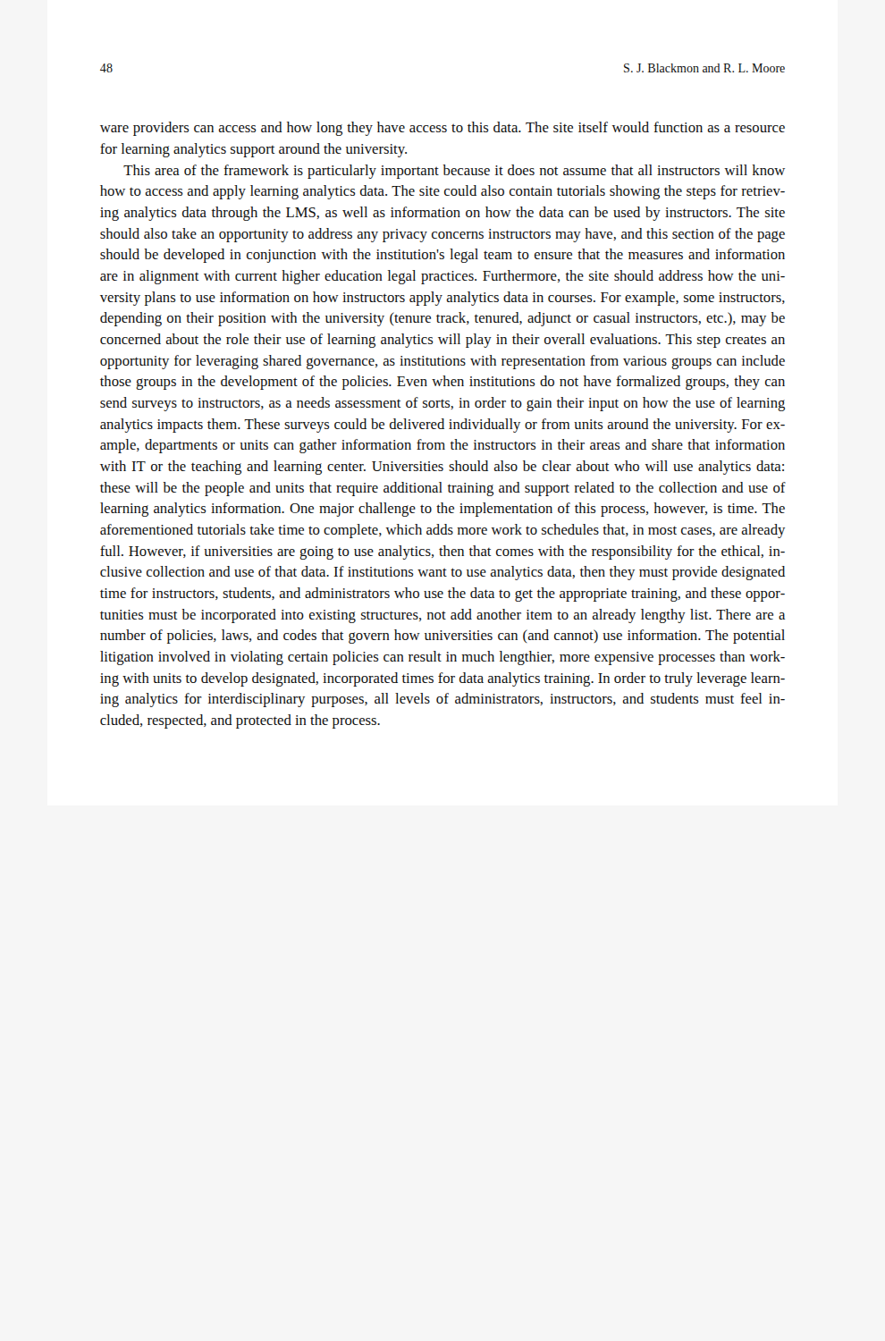48 S. J. Blackmon and R. L. Moore
ware providers can access and how long they have access to this data. The site itself would function as a resource for learning analytics support around the university.
This area of the framework is particularly important because it does not assume that all instructors will know how to access and apply learning analytics data. The site could also contain tutorials showing the steps for retrieving analytics data through the LMS, as well as information on how the data can be used by instructors. The site should also take an opportunity to address any privacy concerns instructors may have, and this section of the page should be developed in conjunction with the institution's legal team to ensure that the measures and information are in alignment with current higher education legal practices. Furthermore, the site should address how the university plans to use information on how instructors apply analytics data in courses. For example, some instructors, depending on their position with the university (tenure track, tenured, adjunct or casual instructors, etc.), may be concerned about the role their use of learning analytics will play in their overall evaluations. This step creates an opportunity for leveraging shared governance, as institutions with representation from various groups can include those groups in the development of the policies. Even when institutions do not have formalized groups, they can send surveys to instructors, as a needs assessment of sorts, in order to gain their input on how the use of learning analytics impacts them. These surveys could be delivered individually or from units around the university. For example, departments or units can gather information from the instructors in their areas and share that information with IT or the teaching and learning center. Universities should also be clear about who will use analytics data: these will be the people and units that require additional training and support related to the collection and use of learning analytics information. One major challenge to the implementation of this process, however, is time. The aforementioned tutorials take time to complete, which adds more work to schedules that, in most cases, are already full. However, if universities are going to use analytics, then that comes with the responsibility for the ethical, inclusive collection and use of that data. If institutions want to use analytics data, then they must provide designated time for instructors, students, and administrators who use the data to get the appropriate training, and these opportunities must be incorporated into existing structures, not add another item to an already lengthy list. There are a number of policies, laws, and codes that govern how universities can (and cannot) use information. The potential litigation involved in violating certain policies can result in much lengthier, more expensive processes than working with units to develop designated, incorporated times for data analytics training. In order to truly leverage learning analytics for interdisciplinary purposes, all levels of administrators, instructors, and students must feel included, respected, and protected in the process.